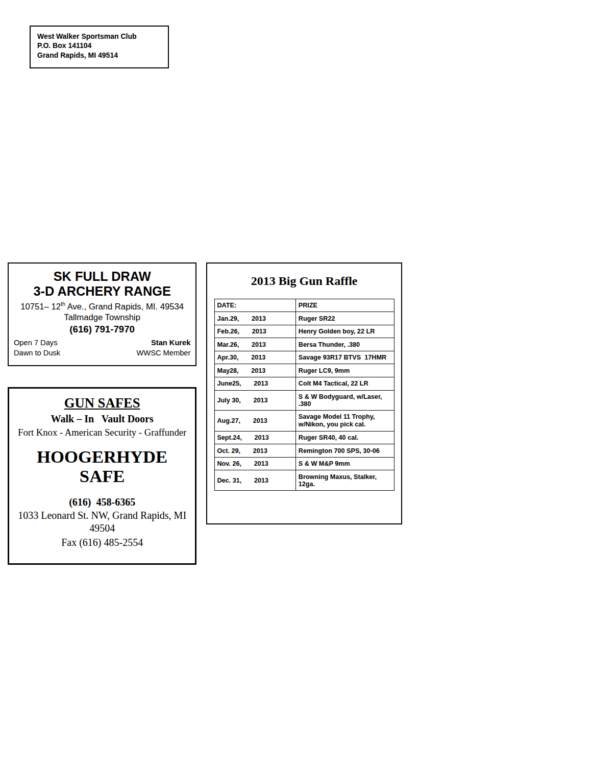West Walker Sportsman Club
P.O. Box 141104
Grand Rapids, MI 49514
SK FULL DRAW
3-D ARCHERY RANGE
10751– 12th Ave., Grand Rapids, MI. 49534
Tallmadge Township
(616) 791-7970
Open 7 Days
Dawn to Dusk
Stan Kurek
WWSC Member
GUN SAFES
Walk – In Vault Doors
Fort Knox - American Security - Graffunder
HOOGERHYDE SAFE
(616) 458-6365
1033 Leonard St. NW, Grand Rapids, MI 49504
Fax (616) 485-2554
2013 Big Gun Raffle
| DATE: | PRIZE |
| Jan.29, 2013 | Ruger SR22 |
| Feb.26, 2013 | Henry Golden boy, 22 LR |
| Mar.26, 2013 | Bersa Thunder, .380 |
| Apr.30, 2013 | Savage 93R17 BTVS 17HMR |
| May28, 2013 | Ruger LC9, 9mm |
| June25, 2013 | Colt M4 Tactical, 22 LR |
| July 30, 2013 | S & W Bodyguard, w/Laser, .380 |
| Aug.27, 2013 | Savage Model 11 Trophy, w/Nikon, you pick cal. |
| Sept.24, 2013 | Ruger SR40, 40 cal. |
| Oct. 29, 2013 | Remington 700 SPS, 30-06 |
| Nov. 26, 2013 | S & W M&P 9mm |
| Dec. 31, 2013 | Browning Maxus, Stalker, 12ga. |